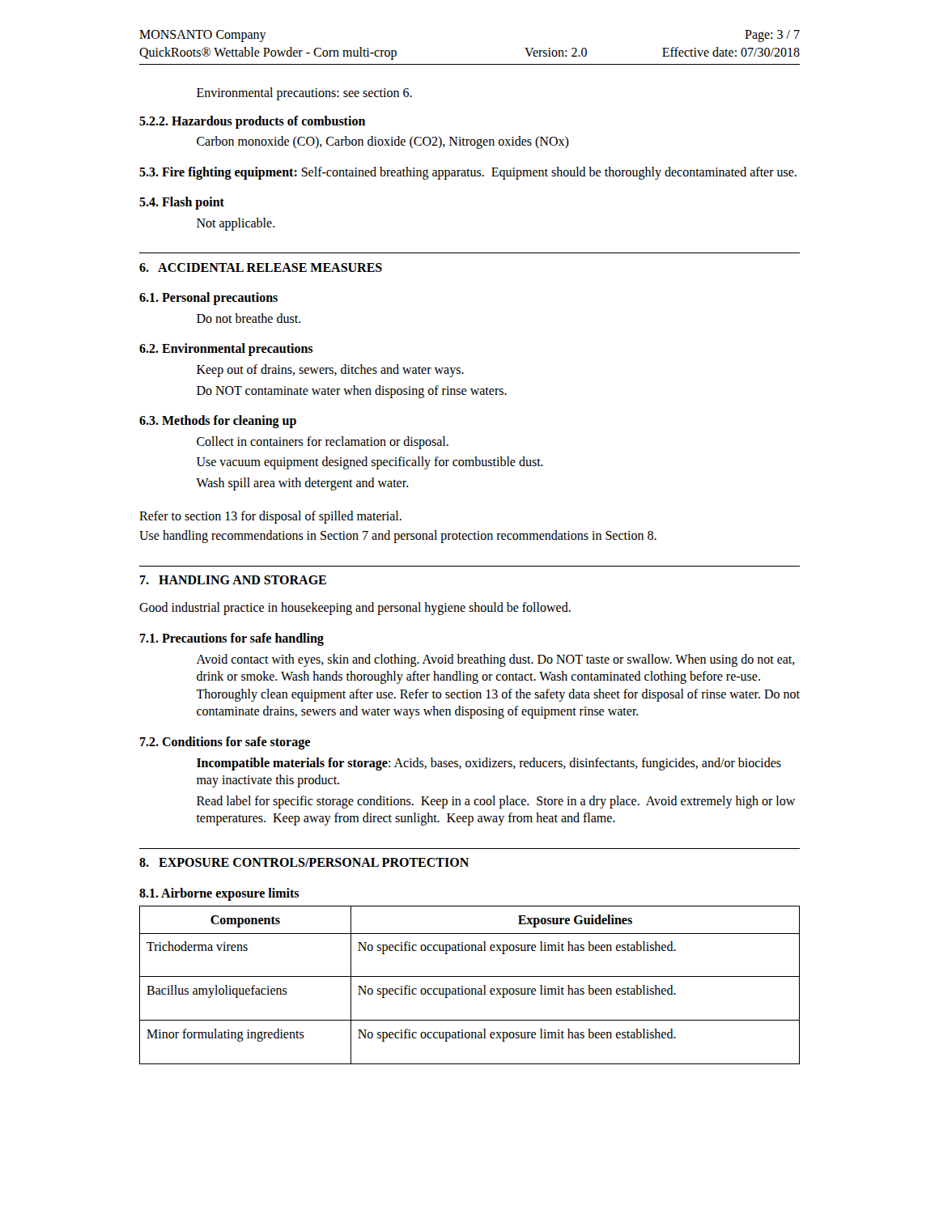| MONSANTO Company | | Page: 3 / 7 |
| QuickRoots® Wettable Powder - Corn multi-crop | Version: 2.0 | Effective date: 07/30/2018 |
Environmental precautions: see section 6.
5.2.2. Hazardous products of combustion
Carbon monoxide (CO), Carbon dioxide (CO2), Nitrogen oxides (NOx)
5.3. Fire fighting equipment: Self-contained breathing apparatus. Equipment should be thoroughly decontaminated after use.
5.4. Flash point
Not applicable.
6. ACCIDENTAL RELEASE MEASURES
6.1. Personal precautions
Do not breathe dust.
6.2. Environmental precautions
Keep out of drains, sewers, ditches and water ways.
Do NOT contaminate water when disposing of rinse waters.
6.3. Methods for cleaning up
Collect in containers for reclamation or disposal.
Use vacuum equipment designed specifically for combustible dust.
Wash spill area with detergent and water.
Refer to section 13 for disposal of spilled material.
Use handling recommendations in Section 7 and personal protection recommendations in Section 8.
7. HANDLING AND STORAGE
Good industrial practice in housekeeping and personal hygiene should be followed.
7.1. Precautions for safe handling
Avoid contact with eyes, skin and clothing. Avoid breathing dust. Do NOT taste or swallow. When using do not eat, drink or smoke. Wash hands thoroughly after handling or contact. Wash contaminated clothing before re-use. Thoroughly clean equipment after use. Refer to section 13 of the safety data sheet for disposal of rinse water. Do not contaminate drains, sewers and water ways when disposing of equipment rinse water.
7.2. Conditions for safe storage
Incompatible materials for storage: Acids, bases, oxidizers, reducers, disinfectants, fungicides, and/or biocides may inactivate this product.
Read label for specific storage conditions. Keep in a cool place. Store in a dry place. Avoid extremely high or low temperatures. Keep away from direct sunlight. Keep away from heat and flame.
8. EXPOSURE CONTROLS/PERSONAL PROTECTION
8.1. Airborne exposure limits
| Components | Exposure Guidelines |
| --- | --- |
| Trichoderma virens | No specific occupational exposure limit has been established. |
| Bacillus amyloliquefaciens | No specific occupational exposure limit has been established. |
| Minor formulating ingredients | No specific occupational exposure limit has been established. |